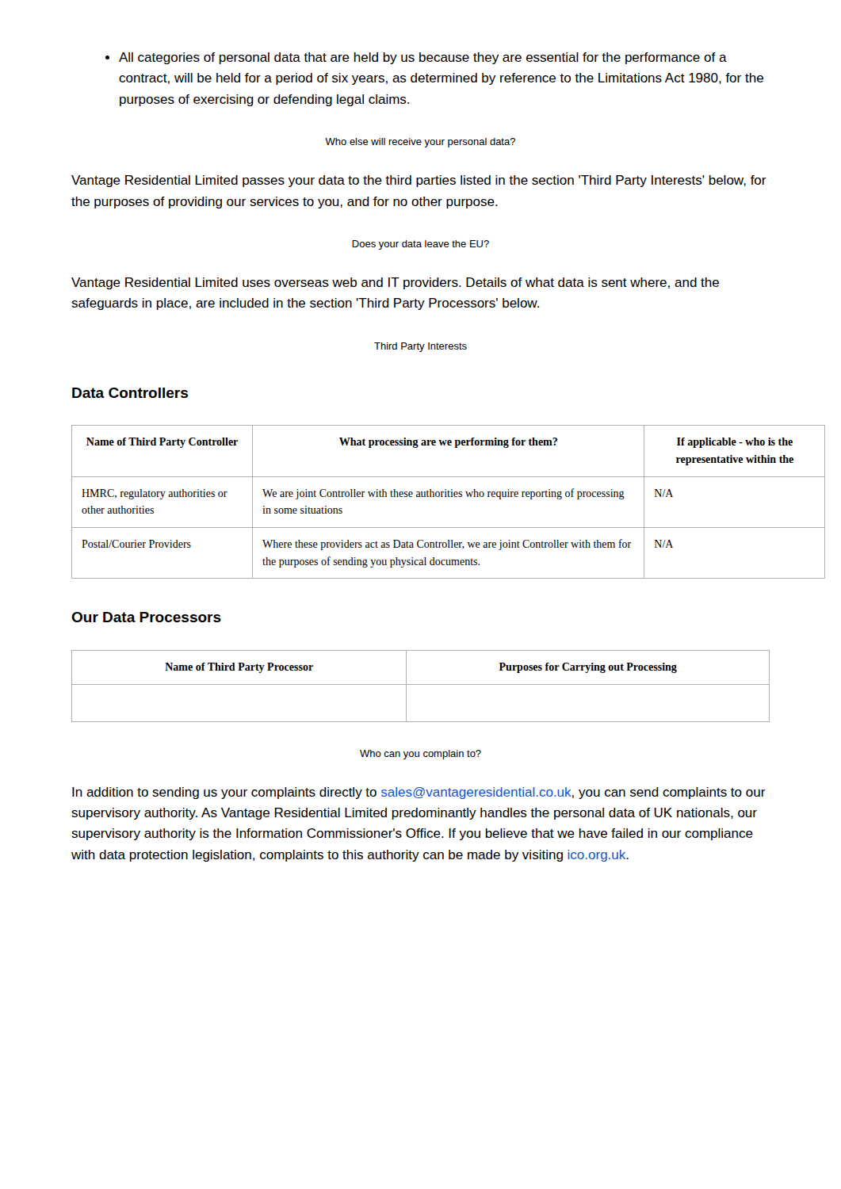All categories of personal data that are held by us because they are essential for the performance of a contract, will be held for a period of six years, as determined by reference to the Limitations Act 1980, for the purposes of exercising or defending legal claims.
Who else will receive your personal data?
Vantage Residential Limited passes your data to the third parties listed in the section 'Third Party Interests' below, for the purposes of providing our services to you, and for no other purpose.
Does your data leave the EU?
Vantage Residential Limited uses overseas web and IT providers. Details of what data is sent where, and the safeguards in place, are included in the section 'Third Party Processors' below.
Third Party Interests
Data Controllers
| Name of Third Party Controller | What processing are we performing for them? | If applicable - who is the representative within the |
| --- | --- | --- |
| HMRC, regulatory authorities or other authorities | We are joint Controller with these authorities who require reporting of processing in some situations | N/A |
| Postal/Courier Providers | Where these providers act as Data Controller, we are joint Controller with them for the purposes of sending you physical documents. | N/A |
Our Data Processors
| Name of Third Party Processor | Purposes for Carrying out Processing |
| --- | --- |
Who can you complain to?
In addition to sending us your complaints directly to sales@vantageresidential.co.uk, you can send complaints to our supervisory authority. As Vantage Residential Limited predominantly handles the personal data of UK nationals, our supervisory authority is the Information Commissioner's Office. If you believe that we have failed in our compliance with data protection legislation, complaints to this authority can be made by visiting ico.org.uk.